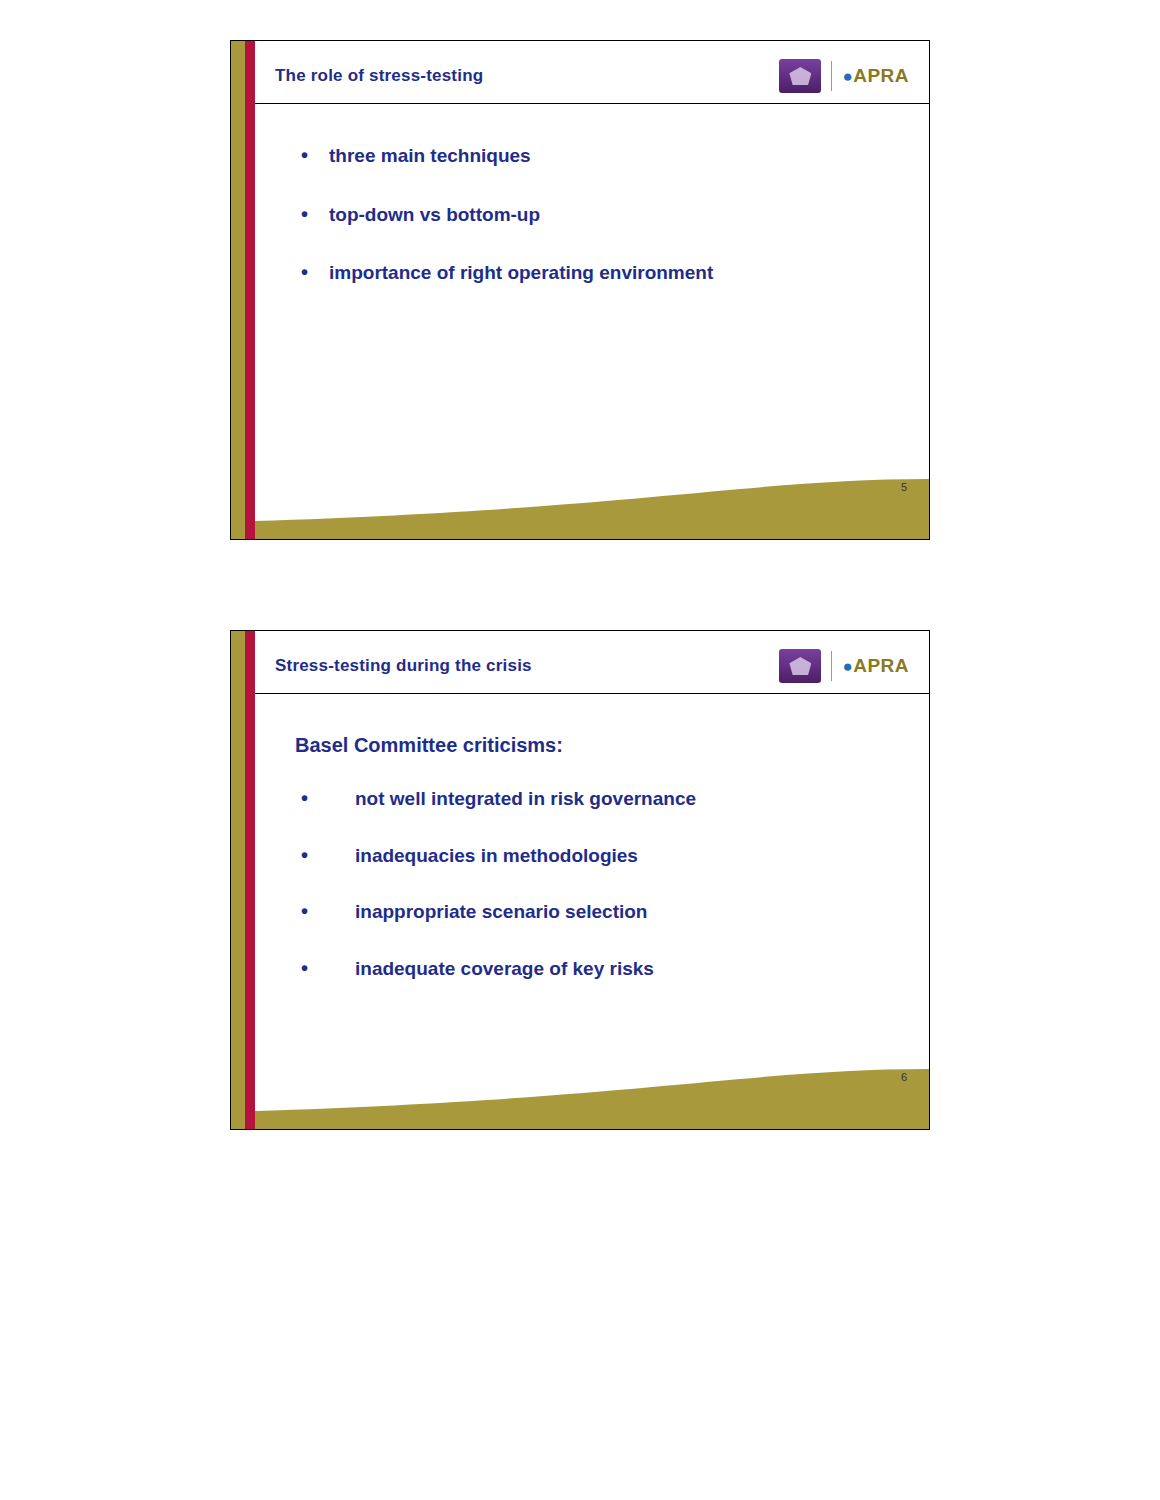The role of stress-testing
●APRA
three main techniques
top-down vs bottom-up
importance of right operating environment
5
Stress-testing during the crisis
●APRA
Basel Committee criticisms:
not well integrated in risk governance
inadequacies in methodologies
inappropriate scenario selection
inadequate coverage of key risks
6